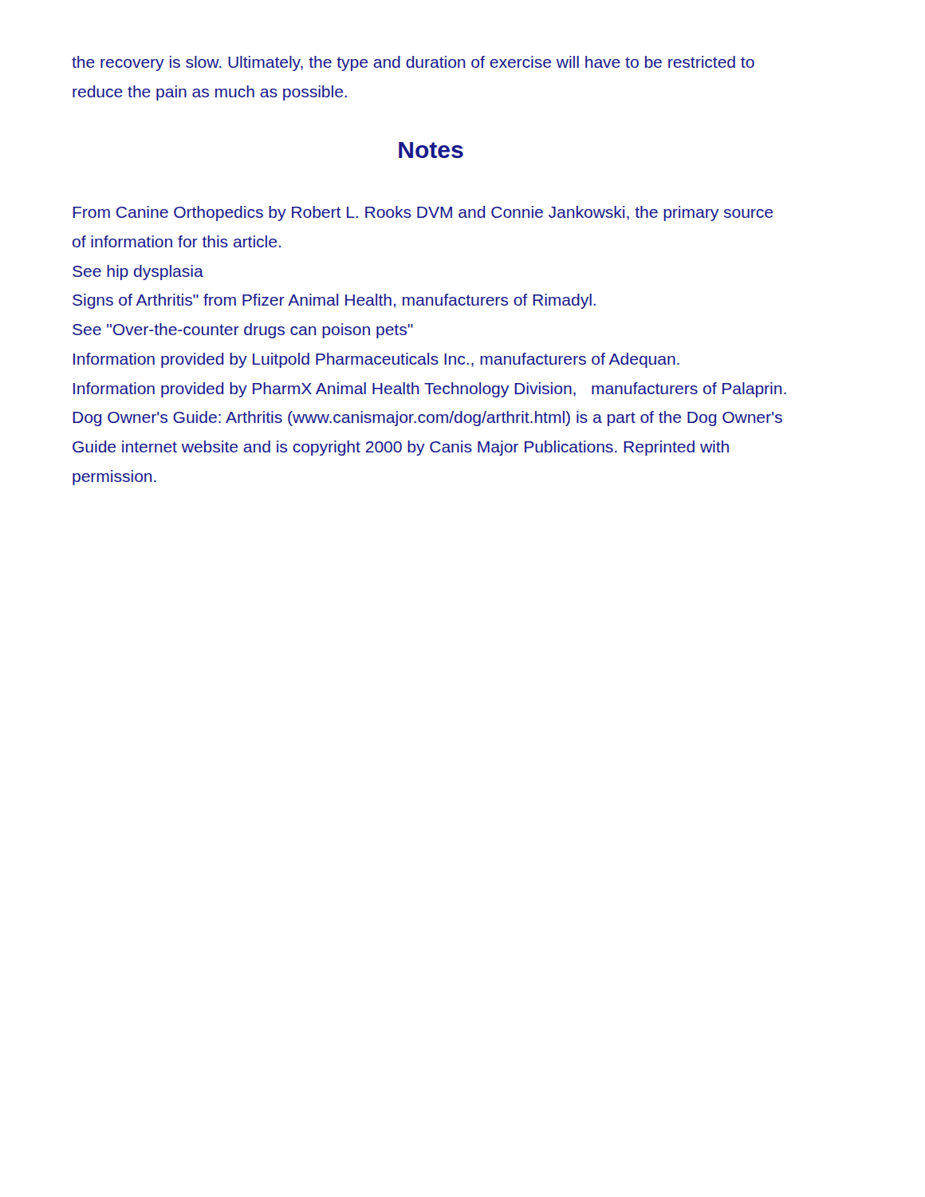the recovery is slow. Ultimately, the type and duration of exercise will have to be restricted to reduce the pain as much as possible.
Notes
From Canine Orthopedics by Robert L. Rooks DVM and Connie Jankowski, the primary source of information for this article.
See hip dysplasia
Signs of Arthritis" from Pfizer Animal Health, manufacturers of Rimadyl.
See "Over-the-counter drugs can poison pets"
Information provided by Luitpold Pharmaceuticals Inc., manufacturers of Adequan.
Information provided by PharmX Animal Health Technology Division, manufacturers of Palaprin.
Dog Owner's Guide: Arthritis (www.canismajor.com/dog/arthrit.html) is a part of the Dog Owner's Guide internet website and is copyright 2000 by Canis Major Publications. Reprinted with permission.